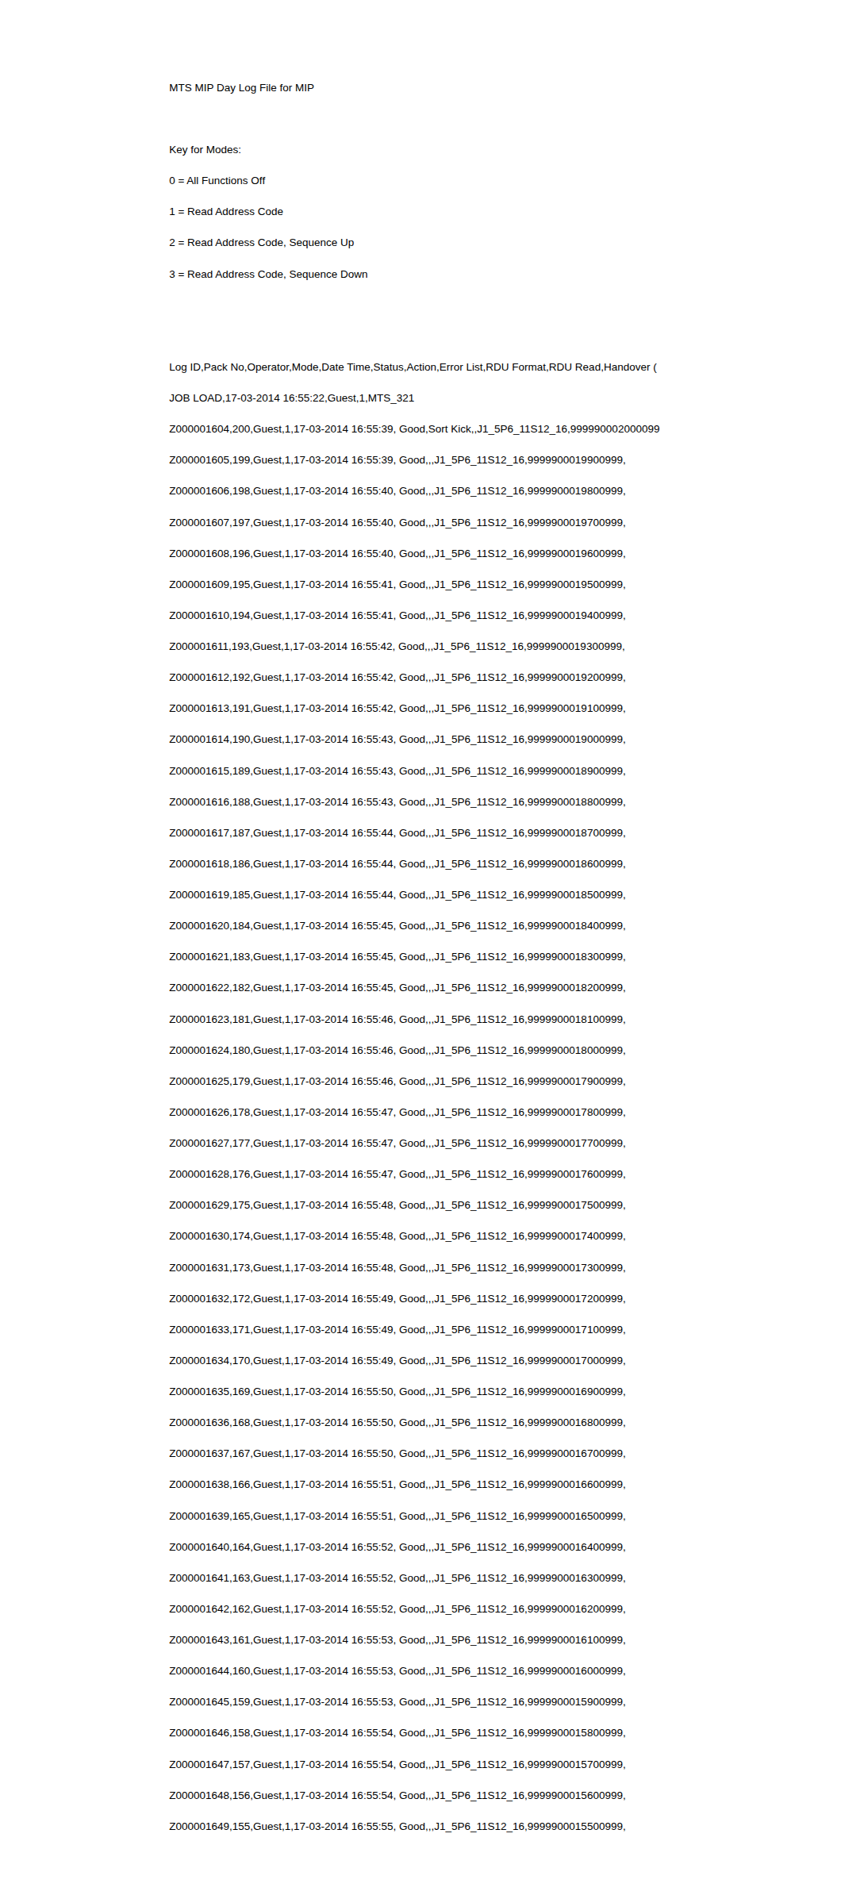MTS MIP Day Log File for MIP
Key for Modes:
0 = All Functions Off
1 = Read Address Code
2 = Read Address Code, Sequence Up
3 = Read Address Code, Sequence Down
Log ID,Pack No,Operator,Mode,Date Time,Status,Action,Error List,RDU Format,RDU Read,Handover (
JOB LOAD,17-03-2014 16:55:22,Guest,1,MTS_321
Z000001604,200,Guest,1,17-03-2014 16:55:39, Good,Sort Kick,,J1_5P6_11S12_16,999990002000099
Z000001605,199,Guest,1,17-03-2014 16:55:39, Good,,,J1_5P6_11S12_16,9999900019900999,
Z000001606,198,Guest,1,17-03-2014 16:55:40, Good,,,J1_5P6_11S12_16,9999900019800999,
Z000001607,197,Guest,1,17-03-2014 16:55:40, Good,,,J1_5P6_11S12_16,9999900019700999,
Z000001608,196,Guest,1,17-03-2014 16:55:40, Good,,,J1_5P6_11S12_16,9999900019600999,
Z000001609,195,Guest,1,17-03-2014 16:55:41, Good,,,J1_5P6_11S12_16,9999900019500999,
Z000001610,194,Guest,1,17-03-2014 16:55:41, Good,,,J1_5P6_11S12_16,9999900019400999,
Z000001611,193,Guest,1,17-03-2014 16:55:42, Good,,,J1_5P6_11S12_16,9999900019300999,
Z000001612,192,Guest,1,17-03-2014 16:55:42, Good,,,J1_5P6_11S12_16,9999900019200999,
Z000001613,191,Guest,1,17-03-2014 16:55:42, Good,,,J1_5P6_11S12_16,9999900019100999,
Z000001614,190,Guest,1,17-03-2014 16:55:43, Good,,,J1_5P6_11S12_16,9999900019000999,
Z000001615,189,Guest,1,17-03-2014 16:55:43, Good,,,J1_5P6_11S12_16,9999900018900999,
Z000001616,188,Guest,1,17-03-2014 16:55:43, Good,,,J1_5P6_11S12_16,9999900018800999,
Z000001617,187,Guest,1,17-03-2014 16:55:44, Good,,,J1_5P6_11S12_16,9999900018700999,
Z000001618,186,Guest,1,17-03-2014 16:55:44, Good,,,J1_5P6_11S12_16,9999900018600999,
Z000001619,185,Guest,1,17-03-2014 16:55:44, Good,,,J1_5P6_11S12_16,9999900018500999,
Z000001620,184,Guest,1,17-03-2014 16:55:45, Good,,,J1_5P6_11S12_16,9999900018400999,
Z000001621,183,Guest,1,17-03-2014 16:55:45, Good,,,J1_5P6_11S12_16,9999900018300999,
Z000001622,182,Guest,1,17-03-2014 16:55:45, Good,,,J1_5P6_11S12_16,9999900018200999,
Z000001623,181,Guest,1,17-03-2014 16:55:46, Good,,,J1_5P6_11S12_16,9999900018100999,
Z000001624,180,Guest,1,17-03-2014 16:55:46, Good,,,J1_5P6_11S12_16,9999900018000999,
Z000001625,179,Guest,1,17-03-2014 16:55:46, Good,,,J1_5P6_11S12_16,9999900017900999,
Z000001626,178,Guest,1,17-03-2014 16:55:47, Good,,,J1_5P6_11S12_16,9999900017800999,
Z000001627,177,Guest,1,17-03-2014 16:55:47, Good,,,J1_5P6_11S12_16,9999900017700999,
Z000001628,176,Guest,1,17-03-2014 16:55:47, Good,,,J1_5P6_11S12_16,9999900017600999,
Z000001629,175,Guest,1,17-03-2014 16:55:48, Good,,,J1_5P6_11S12_16,9999900017500999,
Z000001630,174,Guest,1,17-03-2014 16:55:48, Good,,,J1_5P6_11S12_16,9999900017400999,
Z000001631,173,Guest,1,17-03-2014 16:55:48, Good,,,J1_5P6_11S12_16,9999900017300999,
Z000001632,172,Guest,1,17-03-2014 16:55:49, Good,,,J1_5P6_11S12_16,9999900017200999,
Z000001633,171,Guest,1,17-03-2014 16:55:49, Good,,,J1_5P6_11S12_16,9999900017100999,
Z000001634,170,Guest,1,17-03-2014 16:55:49, Good,,,J1_5P6_11S12_16,9999900017000999,
Z000001635,169,Guest,1,17-03-2014 16:55:50, Good,,,J1_5P6_11S12_16,9999900016900999,
Z000001636,168,Guest,1,17-03-2014 16:55:50, Good,,,J1_5P6_11S12_16,9999900016800999,
Z000001637,167,Guest,1,17-03-2014 16:55:50, Good,,,J1_5P6_11S12_16,9999900016700999,
Z000001638,166,Guest,1,17-03-2014 16:55:51, Good,,,J1_5P6_11S12_16,9999900016600999,
Z000001639,165,Guest,1,17-03-2014 16:55:51, Good,,,J1_5P6_11S12_16,9999900016500999,
Z000001640,164,Guest,1,17-03-2014 16:55:52, Good,,,J1_5P6_11S12_16,9999900016400999,
Z000001641,163,Guest,1,17-03-2014 16:55:52, Good,,,J1_5P6_11S12_16,9999900016300999,
Z000001642,162,Guest,1,17-03-2014 16:55:52, Good,,,J1_5P6_11S12_16,9999900016200999,
Z000001643,161,Guest,1,17-03-2014 16:55:53, Good,,,J1_5P6_11S12_16,9999900016100999,
Z000001644,160,Guest,1,17-03-2014 16:55:53, Good,,,J1_5P6_11S12_16,9999900016000999,
Z000001645,159,Guest,1,17-03-2014 16:55:53, Good,,,J1_5P6_11S12_16,9999900015900999,
Z000001646,158,Guest,1,17-03-2014 16:55:54, Good,,,J1_5P6_11S12_16,9999900015800999,
Z000001647,157,Guest,1,17-03-2014 16:55:54, Good,,,J1_5P6_11S12_16,9999900015700999,
Z000001648,156,Guest,1,17-03-2014 16:55:54, Good,,,J1_5P6_11S12_16,9999900015600999,
Z000001649,155,Guest,1,17-03-2014 16:55:55, Good,,,J1_5P6_11S12_16,9999900015500999,